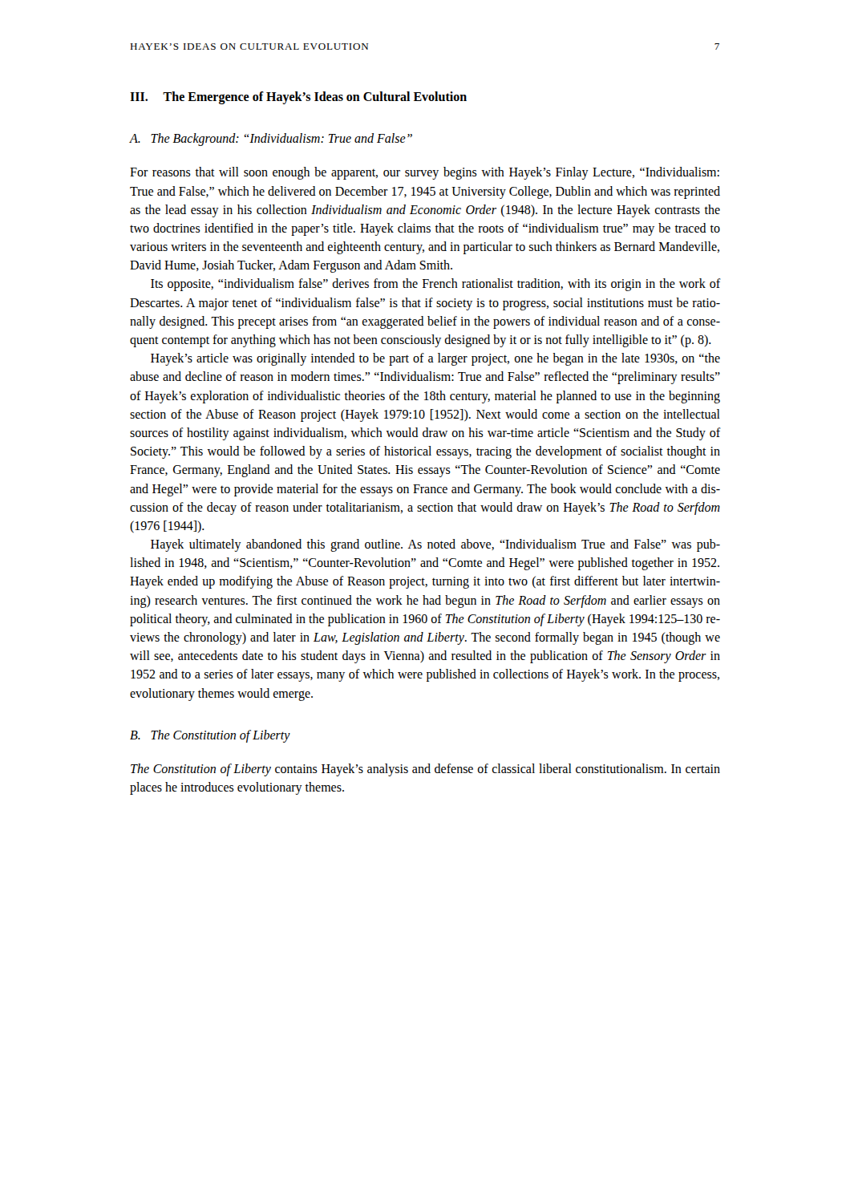Hayek’s Ideas on Cultural Evolution 7
III. The Emergence of Hayek’s Ideas on Cultural Evolution
A. The Background: “Individualism: True and False”
For reasons that will soon enough be apparent, our survey begins with Hayek’s Finlay Lecture, “Individualism: True and False,” which he delivered on December 17, 1945 at University College, Dublin and which was reprinted as the lead essay in his collection Individualism and Economic Order (1948). In the lecture Hayek contrasts the two doctrines identified in the paper’s title. Hayek claims that the roots of “individualism true” may be traced to various writers in the seventeenth and eighteenth century, and in particular to such thinkers as Bernard Mandeville, David Hume, Josiah Tucker, Adam Ferguson and Adam Smith.
Its opposite, “individualism false” derives from the French rationalist tradition, with its origin in the work of Descartes. A major tenet of “individualism false” is that if society is to progress, social institutions must be rationally designed. This precept arises from “an exaggerated belief in the powers of individual reason and of a consequent contempt for anything which has not been consciously designed by it or is not fully intelligible to it” (p. 8).
Hayek’s article was originally intended to be part of a larger project, one he began in the late 1930s, on “the abuse and decline of reason in modern times.” “Individualism: True and False” reflected the “preliminary results” of Hayek’s exploration of individualistic theories of the 18th century, material he planned to use in the beginning section of the Abuse of Reason project (Hayek 1979:10 [1952]). Next would come a section on the intellectual sources of hostility against individualism, which would draw on his war-time article “Scientism and the Study of Society.” This would be followed by a series of historical essays, tracing the development of socialist thought in France, Germany, England and the United States. His essays “The Counter-Revolution of Science” and “Comte and Hegel” were to provide material for the essays on France and Germany. The book would conclude with a discussion of the decay of reason under totalitarianism, a section that would draw on Hayek’s The Road to Serfdom (1976 [1944]).
Hayek ultimately abandoned this grand outline. As noted above, “Individualism True and False” was published in 1948, and “Scientism,” “Counter-Revolution” and “Comte and Hegel” were published together in 1952. Hayek ended up modifying the Abuse of Reason project, turning it into two (at first different but later intertwining) research ventures. The first continued the work he had begun in The Road to Serfdom and earlier essays on political theory, and culminated in the publication in 1960 of The Constitution of Liberty (Hayek 1994:125–130 reviews the chronology) and later in Law, Legislation and Liberty. The second formally began in 1945 (though we will see, antecedents date to his student days in Vienna) and resulted in the publication of The Sensory Order in 1952 and to a series of later essays, many of which were published in collections of Hayek’s work. In the process, evolutionary themes would emerge.
B. The Constitution of Liberty
The Constitution of Liberty contains Hayek’s analysis and defense of classical liberal constitutionalism. In certain places he introduces evolutionary themes.